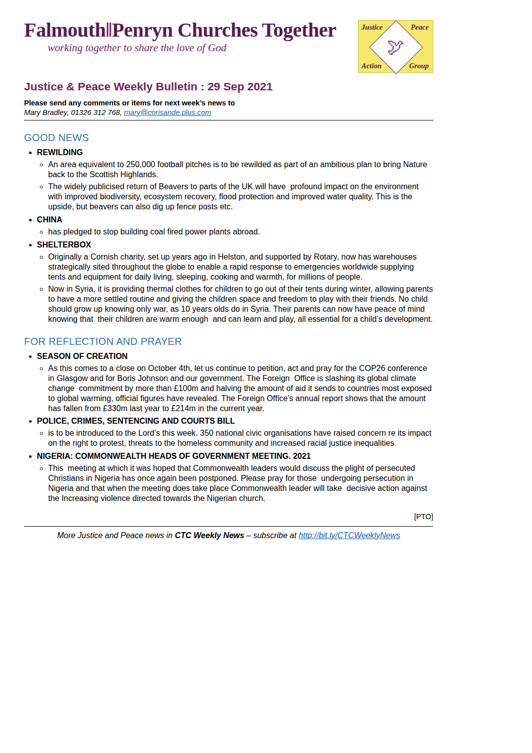Falmouth‖Penryn Churches Together
working together to share the love of God
Justice Peace Action Group
🕊
Justice & Peace Weekly Bulletin : 29 Sep 2021
Please send any comments or items for next week’s news to
Mary Bradley, 01326 312 768, mary@corisande.plus.com
GOOD NEWS
REWILDING
An area equivalent to 250,000 football pitches is to be rewilded as part of an ambitious plan to bring Nature back to the Scottish Highlands.
The widely publicised return of Beavers to parts of the UK will have profound impact on the environment with improved biodiversity, ecosystem recovery, flood protection and improved water quality. This is the upside, but beavers can also dig up fence posts etc.
CHINA
has pledged to stop building coal fired power plants abroad.
SHELTERBOX
Originally a Cornish charity, set up years ago in Helston, and supported by Rotary, now has warehouses strategically sited throughout the globe to enable a rapid response to emergencies worldwide supplying tents and equipment for daily living, sleeping, cooking and warmth, for millions of people.
Now in Syria, it is providing thermal clothes for children to go out of their tents during winter, allowing parents to have a more settled routine and giving the children space and freedom to play with their friends. No child should grow up knowing only war, as 10 years olds do in Syria. Their parents can now have peace of mind knowing that their children are warm enough and can learn and play, all essential for a child’s development.
FOR REFLECTION AND PRAYER
SEASON OF CREATION
As this comes to a close on October 4th, let us continue to petition, act and pray for the COP26 conference in Glasgow and for Boris Johnson and our government. The Foreign Office is slashing its global climate change commitment by more than £100m and halving the amount of aid it sends to countries most exposed to global warming, official figures have revealed. The Foreign Office’s annual report shows that the amount has fallen from £330m last year to £214m in the current year.
POLICE, CRIMES, SENTENCING AND COURTS BILL
is to be introduced to the Lord’s this week. 350 national civic organisations have raised concern re its impact on the right to protest, threats to the homeless community and increased racial justice inequalities.
NIGERIA: COMMONWEALTH HEADS OF GOVERNMENT MEETING. 2021
This meeting at which it was hoped that Commonwealth leaders would discuss the plight of persecuted Christians in Nigeria has once again been postponed. Please pray for those undergoing persecution in Nigeria and that when the meeting does take place Commonwealth leader will take decisive action against the Increasing violence directed towards the Nigerian church.
[PTO]
More Justice and Peace news in CTC Weekly News – subscribe at http://bit.ly/CTCWeeklyNews